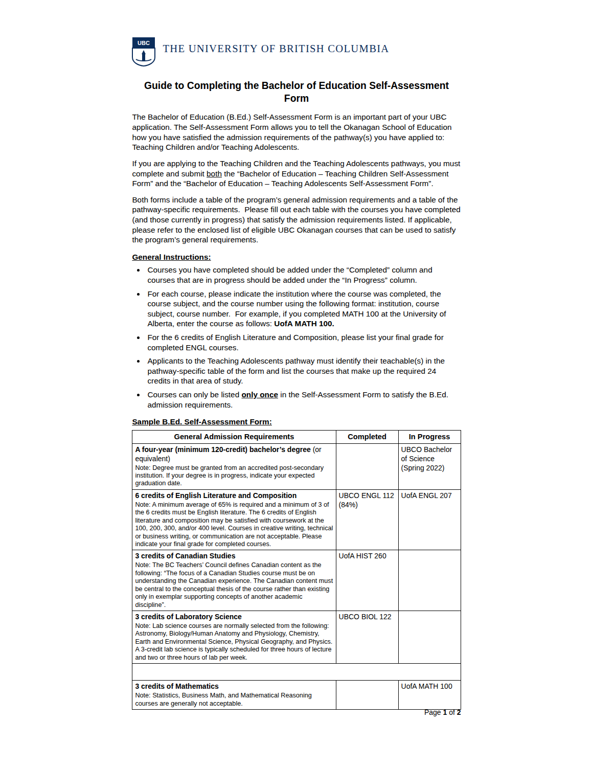UBC
THE UNIVERSITY OF BRITISH COLUMBIA
Guide to Completing the Bachelor of Education Self-Assessment Form
The Bachelor of Education (B.Ed.) Self-Assessment Form is an important part of your UBC application. The Self-Assessment Form allows you to tell the Okanagan School of Education how you have satisfied the admission requirements of the pathway(s) you have applied to: Teaching Children and/or Teaching Adolescents.
If you are applying to the Teaching Children and the Teaching Adolescents pathways, you must complete and submit both the “Bachelor of Education – Teaching Children Self-Assessment Form” and the “Bachelor of Education – Teaching Adolescents Self-Assessment Form”.
Both forms include a table of the program’s general admission requirements and a table of the pathway-specific requirements. Please fill out each table with the courses you have completed (and those currently in progress) that satisfy the admission requirements listed. If applicable, please refer to the enclosed list of eligible UBC Okanagan courses that can be used to satisfy the program’s general requirements.
General Instructions:
Courses you have completed should be added under the “Completed” column and courses that are in progress should be added under the “In Progress” column.
For each course, please indicate the institution where the course was completed, the course subject, and the course number using the following format: institution, course subject, course number. For example, if you completed MATH 100 at the University of Alberta, enter the course as follows: UofA MATH 100.
For the 6 credits of English Literature and Composition, please list your final grade for completed ENGL courses.
Applicants to the Teaching Adolescents pathway must identify their teachable(s) in the pathway-specific table of the form and list the courses that make up the required 24 credits in that area of study.
Courses can only be listed only once in the Self-Assessment Form to satisfy the B.Ed. admission requirements.
Sample B.Ed. Self-Assessment Form:
| General Admission Requirements | Completed | In Progress |
| --- | --- | --- |
| A four-year (minimum 120-credit) bachelor’s degree (or equivalent) Note: Degree must be granted from an accredited post-secondary institution. If your degree is in progress, indicate your expected graduation date. | | UBCO Bachelor of Science (Spring 2022) |
| 6 credits of English Literature and Composition Note: A minimum average of 65% is required and a minimum of 3 of the 6 credits must be English literature. The 6 credits of English literature and composition may be satisfied with coursework at the 100, 200, 300, and/or 400 level. Courses in creative writing, technical or business writing, or communication are not acceptable. Please indicate your final grade for completed courses. | UBCO ENGL 112 (84%) | UofA ENGL 207 |
| 3 credits of Canadian Studies Note: The BC Teachers’ Council defines Canadian content as the following: “The focus of a Canadian Studies course must be on understanding the Canadian experience. The Canadian content must be central to the conceptual thesis of the course rather than existing only in exemplar supporting concepts of another academic discipline”. | UofA HIST 260 | |
| 3 credits of Laboratory Science Note: Lab science courses are normally selected from the following: Astronomy, Biology/Human Anatomy and Physiology, Chemistry, Earth and Environmental Science, Physical Geography, and Physics. A 3-credit lab science is typically scheduled for three hours of lecture and two or three hours of lab per week. | UBCO BIOL 122 | |
| 3 credits of Mathematics Note: Statistics, Business Math, and Mathematical Reasoning courses are generally not acceptable. | | UofA MATH 100 |
Page 1 of 2